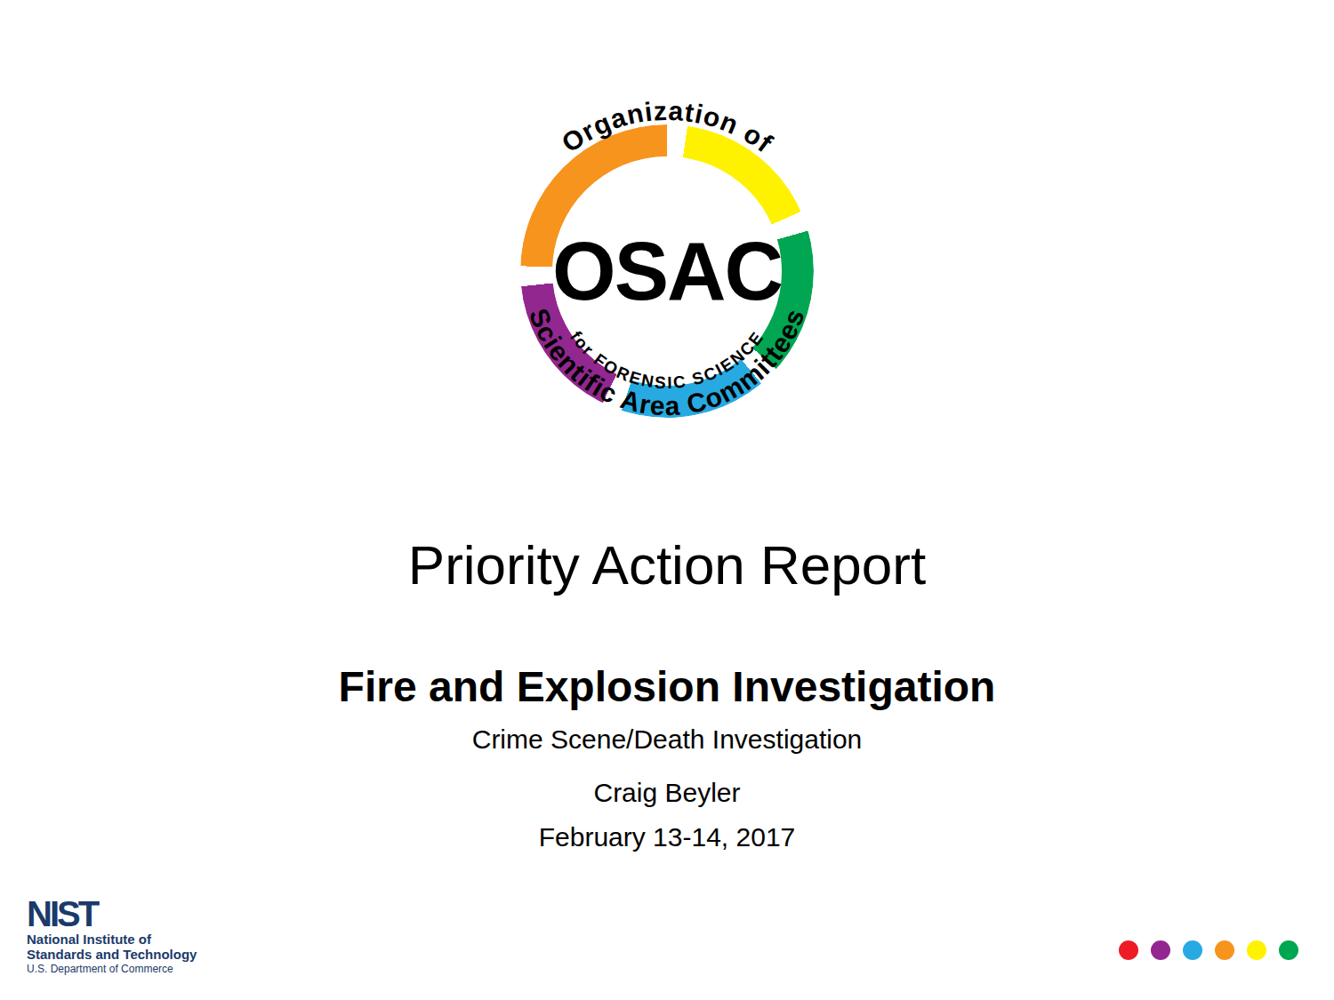OSAC
Organization of Scientific Area Committees for FORENSIC SCIENCE
Priority Action Report
Fire and Explosion Investigation
Crime Scene/Death Investigation
Craig Beyler
February 13-14, 2017
NIST
National Institute of
Standards and Technology
U.S. Department of Commerce